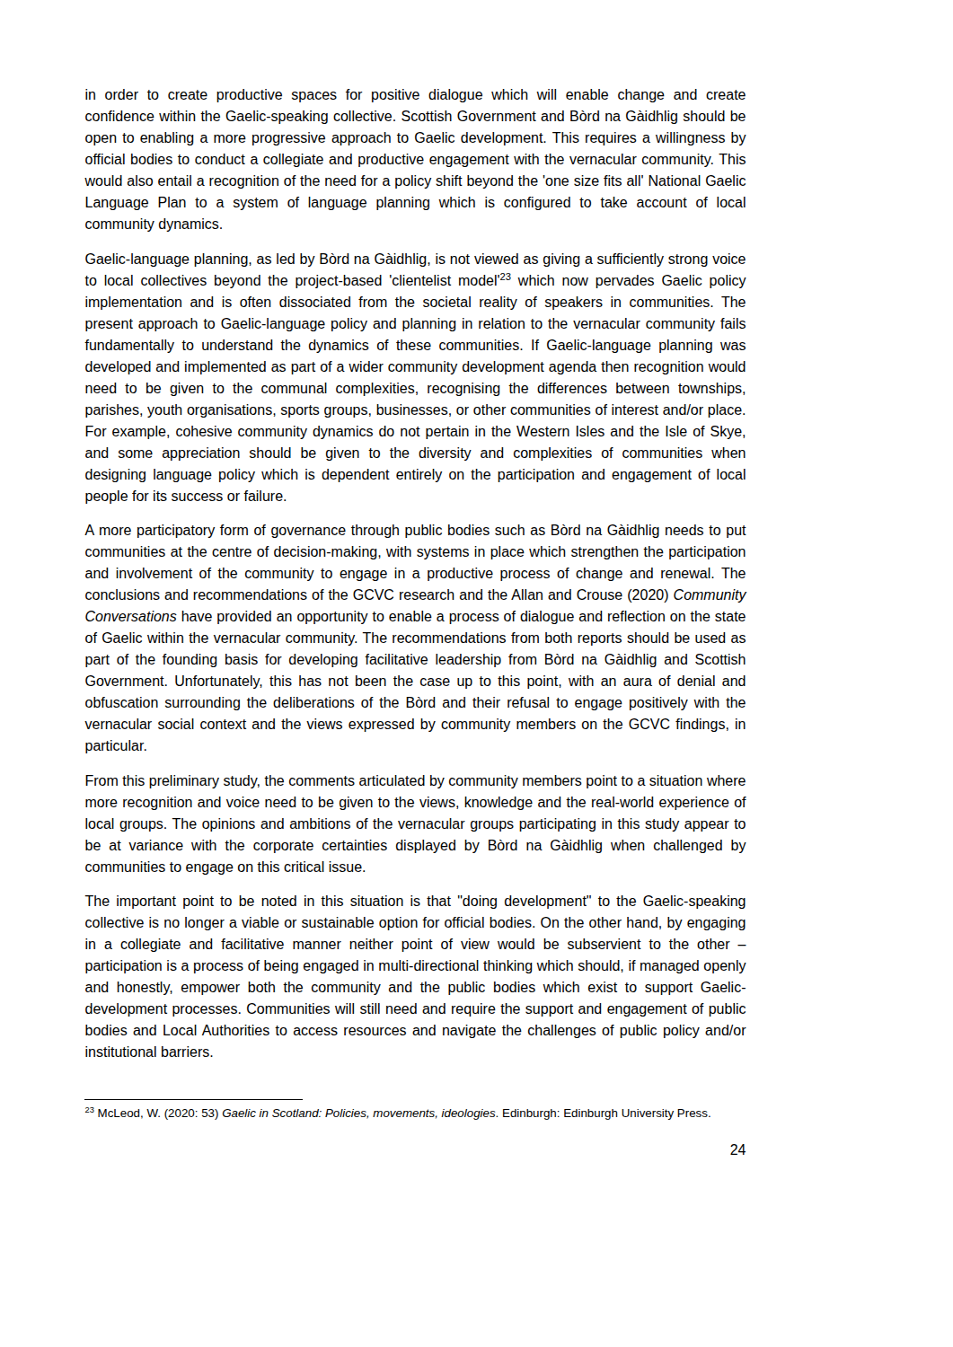in order to create productive spaces for positive dialogue which will enable change and create confidence within the Gaelic-speaking collective. Scottish Government and Bòrd na Gàidhlig should be open to enabling a more progressive approach to Gaelic development. This requires a willingness by official bodies to conduct a collegiate and productive engagement with the vernacular community. This would also entail a recognition of the need for a policy shift beyond the 'one size fits all' National Gaelic Language Plan to a system of language planning which is configured to take account of local community dynamics.
Gaelic-language planning, as led by Bòrd na Gàidhlig, is not viewed as giving a sufficiently strong voice to local collectives beyond the project-based 'clientelist model'23 which now pervades Gaelic policy implementation and is often dissociated from the societal reality of speakers in communities. The present approach to Gaelic-language policy and planning in relation to the vernacular community fails fundamentally to understand the dynamics of these communities. If Gaelic-language planning was developed and implemented as part of a wider community development agenda then recognition would need to be given to the communal complexities, recognising the differences between townships, parishes, youth organisations, sports groups, businesses, or other communities of interest and/or place. For example, cohesive community dynamics do not pertain in the Western Isles and the Isle of Skye, and some appreciation should be given to the diversity and complexities of communities when designing language policy which is dependent entirely on the participation and engagement of local people for its success or failure.
A more participatory form of governance through public bodies such as Bòrd na Gàidhlig needs to put communities at the centre of decision-making, with systems in place which strengthen the participation and involvement of the community to engage in a productive process of change and renewal. The conclusions and recommendations of the GCVC research and the Allan and Crouse (2020) Community Conversations have provided an opportunity to enable a process of dialogue and reflection on the state of Gaelic within the vernacular community. The recommendations from both reports should be used as part of the founding basis for developing facilitative leadership from Bòrd na Gàidhlig and Scottish Government. Unfortunately, this has not been the case up to this point, with an aura of denial and obfuscation surrounding the deliberations of the Bòrd and their refusal to engage positively with the vernacular social context and the views expressed by community members on the GCVC findings, in particular.
From this preliminary study, the comments articulated by community members point to a situation where more recognition and voice need to be given to the views, knowledge and the real-world experience of local groups. The opinions and ambitions of the vernacular groups participating in this study appear to be at variance with the corporate certainties displayed by Bòrd na Gàidhlig when challenged by communities to engage on this critical issue.
The important point to be noted in this situation is that "doing development" to the Gaelic-speaking collective is no longer a viable or sustainable option for official bodies. On the other hand, by engaging in a collegiate and facilitative manner neither point of view would be subservient to the other – participation is a process of being engaged in multi-directional thinking which should, if managed openly and honestly, empower both the community and the public bodies which exist to support Gaelic-development processes. Communities will still need and require the support and engagement of public bodies and Local Authorities to access resources and navigate the challenges of public policy and/or institutional barriers.
23 McLeod, W. (2020: 53) Gaelic in Scotland: Policies, movements, ideologies. Edinburgh: Edinburgh University Press.
24